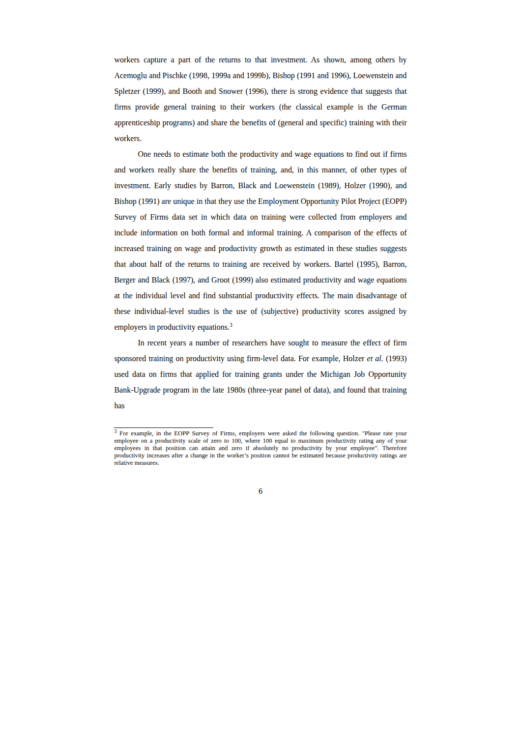workers capture a part of the returns to that investment. As shown, among others by Acemoglu and Pischke (1998, 1999a and 1999b), Bishop (1991 and 1996), Loewenstein and Spletzer (1999), and Booth and Snower (1996), there is strong evidence that suggests that firms provide general training to their workers (the classical example is the German apprenticeship programs) and share the benefits of (general and specific) training with their workers.
One needs to estimate both the productivity and wage equations to find out if firms and workers really share the benefits of training, and, in this manner, of other types of investment. Early studies by Barron, Black and Loewenstein (1989), Holzer (1990), and Bishop (1991) are unique in that they use the Employment Opportunity Pilot Project (EOPP) Survey of Firms data set in which data on training were collected from employers and include information on both formal and informal training. A comparison of the effects of increased training on wage and productivity growth as estimated in these studies suggests that about half of the returns to training are received by workers. Bartel (1995), Barron, Berger and Black (1997), and Groot (1999) also estimated productivity and wage equations at the individual level and find substantial productivity effects. The main disadvantage of these individual-level studies is the use of (subjective) productivity scores assigned by employers in productivity equations.3
In recent years a number of researchers have sought to measure the effect of firm sponsored training on productivity using firm-level data. For example, Holzer et al. (1993) used data on firms that applied for training grants under the Michigan Job Opportunity Bank-Upgrade program in the late 1980s (three-year panel of data), and found that training has
3 For example, in the EOPP Survey of Firms, employers were asked the following question. "Please rate your employee on a productivity scale of zero to 100, where 100 equal to maximum productivity rating any of your employees in that position can attain and zero if absolutely no productivity by your employee". Therefore productivity increases after a change in the worker’s position cannot be estimated because productivity ratings are relative measures.
6